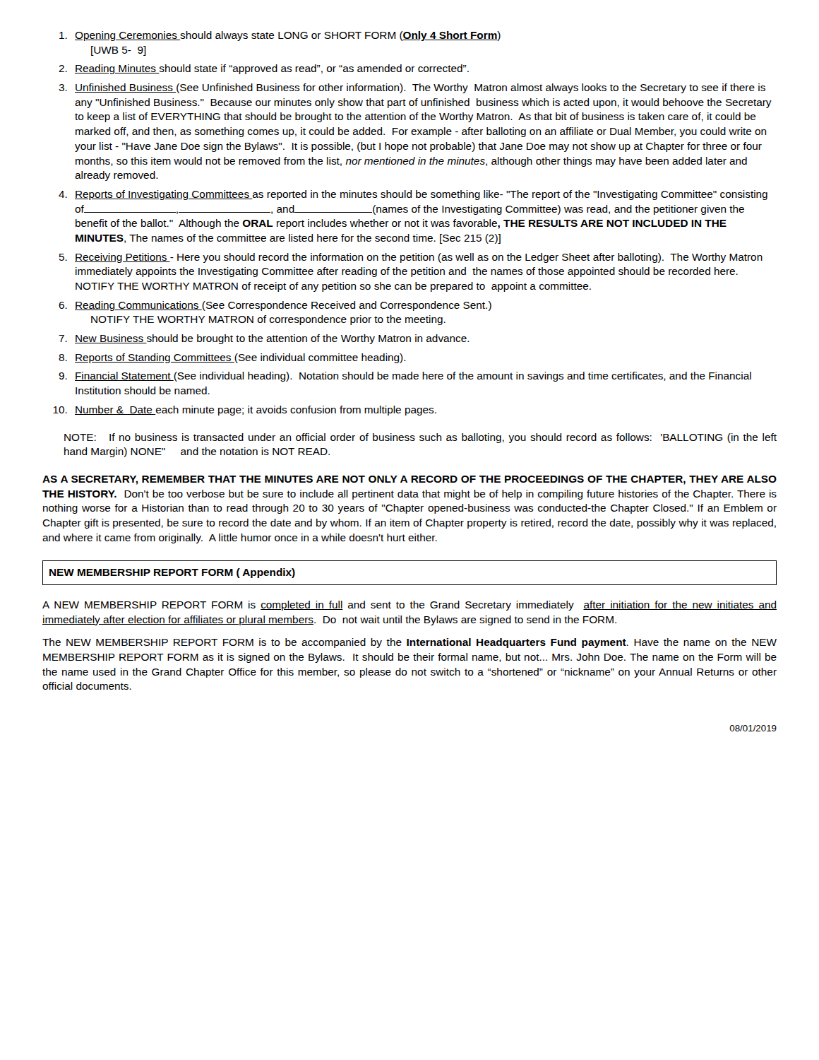Opening Ceremonies should always state LONG or SHORT FORM (Only 4 Short Form)
[UWB 5- 9]
Reading Minutes should state if “approved as read”, or “as amended or corrected”.
Unfinished Business (See Unfinished Business for other information). The Worthy Matron almost always looks to the Secretary to see if there is any "Unfinished Business." Because our minutes only show that part of unfinished business which is acted upon, it would behoove the Secretary to keep a list of EVERYTHING that should be brought to the attention of the Worthy Matron. As that bit of business is taken care of, it could be marked off, and then, as something comes up, it could be added. For example - after balloting on an affiliate or Dual Member, you could write on your list - "Have Jane Doe sign the Bylaws". It is possible, (but I hope not probable) that Jane Doe may not show up at Chapter for three or four months, so this item would not be removed from the list, nor mentioned in the minutes, although other things may have been added later and already removed.
Reports of Investigating Committees as reported in the minutes should be something like- "The report of the "Investigating Committee" consisting of , , and (names of the Investigating Committee) was read, and the petitioner given the benefit of the ballot." Although the ORAL report includes whether or not it was favorable, THE RESULTS ARE NOT INCLUDED IN THE MINUTES, The names of the committee are listed here for the second time. [Sec 215 (2)]
Receiving Petitions - Here you should record the information on the petition (as well as on the Ledger Sheet after balloting). The Worthy Matron immediately appoints the Investigating Committee after reading of the petition and the names of those appointed should be recorded here. NOTIFY THE WORTHY MATRON of receipt of any petition so she can be prepared to appoint a committee.
Reading Communications (See Correspondence Received and Correspondence Sent.)
NOTIFY THE WORTHY MATRON of correspondence prior to the meeting.
New Business should be brought to the attention of the Worthy Matron in advance.
Reports of Standing Committees (See individual committee heading).
Financial Statement (See individual heading). Notation should be made here of the amount in savings and time certificates, and the Financial Institution should be named.
Number & Date each minute page; it avoids confusion from multiple pages.
NOTE: If no business is transacted under an official order of business such as balloting, you should record as follows: 'BALLOTING (in the left hand Margin) NONE" and the notation is NOT READ.
AS A SECRETARY, REMEMBER THAT THE MINUTES ARE NOT ONLY A RECORD OF THE PROCEEDINGS OF THE CHAPTER, THEY ARE ALSO THE HISTORY. Don't be too verbose but be sure to include all pertinent data that might be of help in compiling future histories of the Chapter. There is nothing worse for a Historian than to read through 20 to 30 years of "Chapter opened-business was conducted-the Chapter Closed." If an Emblem or Chapter gift is presented, be sure to record the date and by whom. If an item of Chapter property is retired, record the date, possibly why it was replaced, and where it came from originally. A little humor once in a while doesn't hurt either.
NEW MEMBERSHIP REPORT FORM ( Appendix)
A NEW MEMBERSHIP REPORT FORM is completed in full and sent to the Grand Secretary immediately after initiation for the new initiates and immediately after election for affiliates or plural members. Do not wait until the Bylaws are signed to send in the FORM.
The NEW MEMBERSHIP REPORT FORM is to be accompanied by the International Headquarters Fund payment. Have the name on the NEW MEMBERSHIP REPORT FORM as it is signed on the Bylaws. It should be their formal name, but not... Mrs. John Doe. The name on the Form will be the name used in the Grand Chapter Office for this member, so please do not switch to a “shortened” or “nickname” on your Annual Returns or other official documents.
08/01/2019